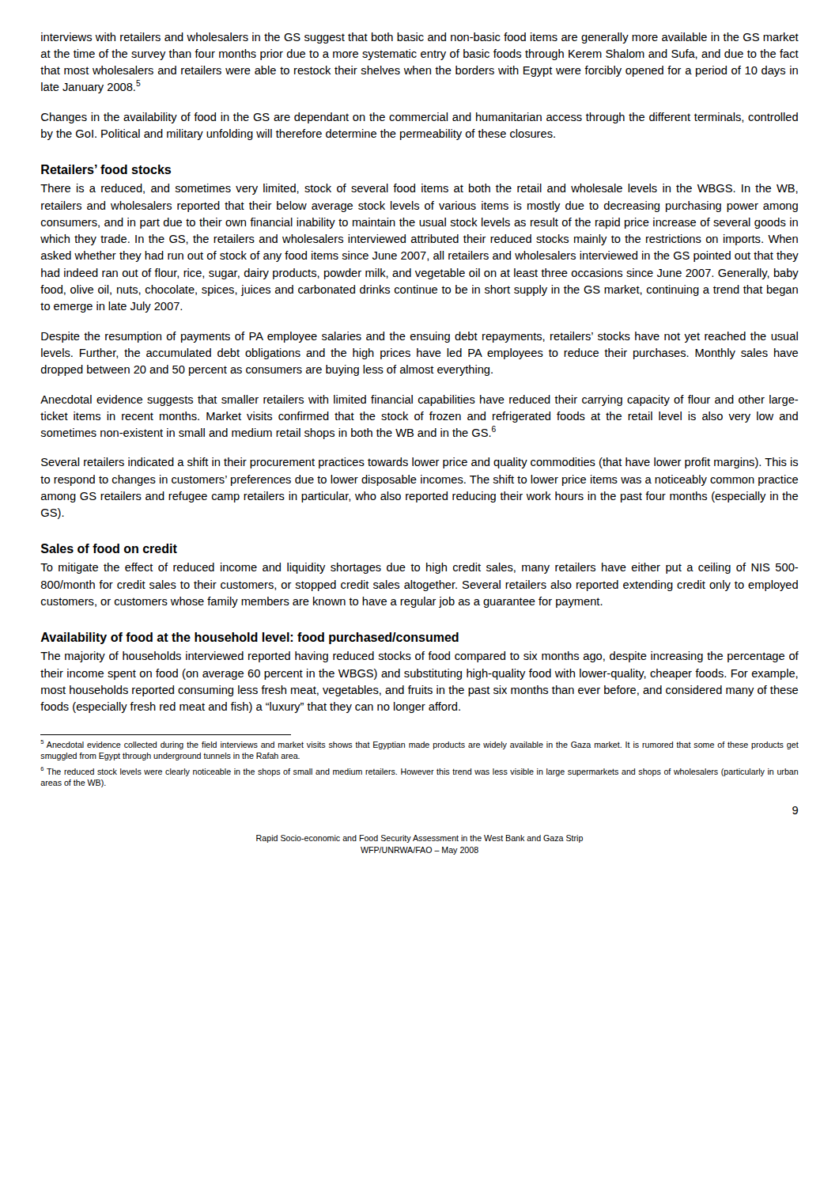interviews with retailers and wholesalers in the GS suggest that both basic and non-basic food items are generally more available in the GS market at the time of the survey than four months prior due to a more systematic entry of basic foods through Kerem Shalom and Sufa, and due to the fact that most wholesalers and retailers were able to restock their shelves when the borders with Egypt were forcibly opened for a period of 10 days in late January 2008.5
Changes in the availability of food in the GS are dependant on the commercial and humanitarian access through the different terminals, controlled by the GoI. Political and military unfolding will therefore determine the permeability of these closures.
Retailers’ food stocks
There is a reduced, and sometimes very limited, stock of several food items at both the retail and wholesale levels in the WBGS. In the WB, retailers and wholesalers reported that their below average stock levels of various items is mostly due to decreasing purchasing power among consumers, and in part due to their own financial inability to maintain the usual stock levels as result of the rapid price increase of several goods in which they trade. In the GS, the retailers and wholesalers interviewed attributed their reduced stocks mainly to the restrictions on imports. When asked whether they had run out of stock of any food items since June 2007, all retailers and wholesalers interviewed in the GS pointed out that they had indeed ran out of flour, rice, sugar, dairy products, powder milk, and vegetable oil on at least three occasions since June 2007. Generally, baby food, olive oil, nuts, chocolate, spices, juices and carbonated drinks continue to be in short supply in the GS market, continuing a trend that began to emerge in late July 2007.
Despite the resumption of payments of PA employee salaries and the ensuing debt repayments, retailers’ stocks have not yet reached the usual levels. Further, the accumulated debt obligations and the high prices have led PA employees to reduce their purchases. Monthly sales have dropped between 20 and 50 percent as consumers are buying less of almost everything.
Anecdotal evidence suggests that smaller retailers with limited financial capabilities have reduced their carrying capacity of flour and other large-ticket items in recent months. Market visits confirmed that the stock of frozen and refrigerated foods at the retail level is also very low and sometimes non-existent in small and medium retail shops in both the WB and in the GS.6
Several retailers indicated a shift in their procurement practices towards lower price and quality commodities (that have lower profit margins). This is to respond to changes in customers’ preferences due to lower disposable incomes. The shift to lower price items was a noticeably common practice among GS retailers and refugee camp retailers in particular, who also reported reducing their work hours in the past four months (especially in the GS).
Sales of food on credit
To mitigate the effect of reduced income and liquidity shortages due to high credit sales, many retailers have either put a ceiling of NIS 500-800/month for credit sales to their customers, or stopped credit sales altogether. Several retailers also reported extending credit only to employed customers, or customers whose family members are known to have a regular job as a guarantee for payment.
Availability of food at the household level: food purchased/consumed
The majority of households interviewed reported having reduced stocks of food compared to six months ago, despite increasing the percentage of their income spent on food (on average 60 percent in the WBGS) and substituting high-quality food with lower-quality, cheaper foods. For example, most households reported consuming less fresh meat, vegetables, and fruits in the past six months than ever before, and considered many of these foods (especially fresh red meat and fish) a “luxury” that they can no longer afford.
5 Anecdotal evidence collected during the field interviews and market visits shows that Egyptian made products are widely available in the Gaza market. It is rumored that some of these products get smuggled from Egypt through underground tunnels in the Rafah area.
6 The reduced stock levels were clearly noticeable in the shops of small and medium retailers. However this trend was less visible in large supermarkets and shops of wholesalers (particularly in urban areas of the WB).
9
Rapid Socio-economic and Food Security Assessment in the West Bank and Gaza Strip
WFP/UNRWA/FAO – May 2008